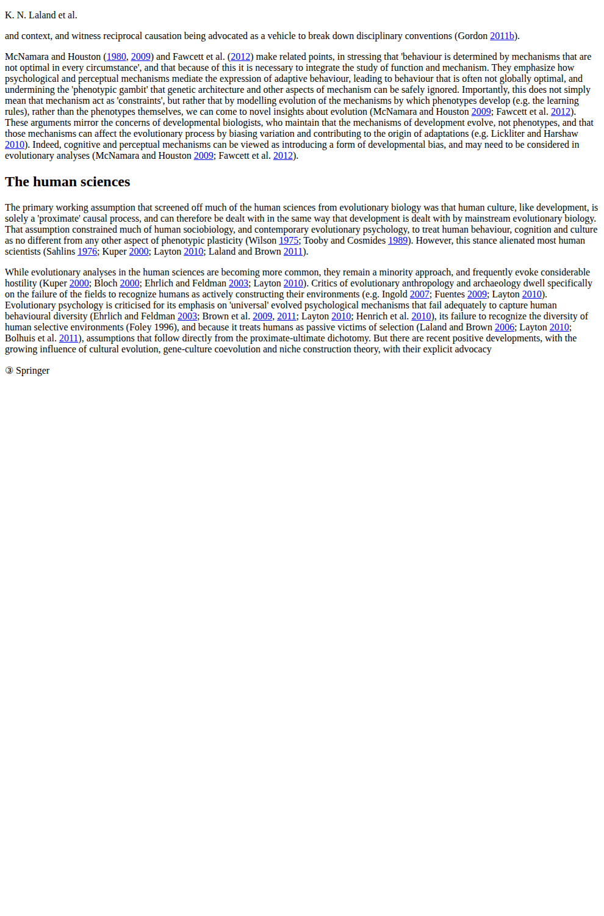K. N. Laland et al.
and context, and witness reciprocal causation being advocated as a vehicle to break down disciplinary conventions (Gordon 2011b).
McNamara and Houston (1980, 2009) and Fawcett et al. (2012) make related points, in stressing that 'behaviour is determined by mechanisms that are not optimal in every circumstance', and that because of this it is necessary to integrate the study of function and mechanism. They emphasize how psychological and perceptual mechanisms mediate the expression of adaptive behaviour, leading to behaviour that is often not globally optimal, and undermining the 'phenotypic gambit' that genetic architecture and other aspects of mechanism can be safely ignored. Importantly, this does not simply mean that mechanism act as 'constraints', but rather that by modelling evolution of the mechanisms by which phenotypes develop (e.g. the learning rules), rather than the phenotypes themselves, we can come to novel insights about evolution (McNamara and Houston 2009; Fawcett et al. 2012). These arguments mirror the concerns of developmental biologists, who maintain that the mechanisms of development evolve, not phenotypes, and that those mechanisms can affect the evolutionary process by biasing variation and contributing to the origin of adaptations (e.g. Lickliter and Harshaw 2010). Indeed, cognitive and perceptual mechanisms can be viewed as introducing a form of developmental bias, and may need to be considered in evolutionary analyses (McNamara and Houston 2009; Fawcett et al. 2012).
The human sciences
The primary working assumption that screened off much of the human sciences from evolutionary biology was that human culture, like development, is solely a 'proximate' causal process, and can therefore be dealt with in the same way that development is dealt with by mainstream evolutionary biology. That assumption constrained much of human sociobiology, and contemporary evolutionary psychology, to treat human behaviour, cognition and culture as no different from any other aspect of phenotypic plasticity (Wilson 1975; Tooby and Cosmides 1989). However, this stance alienated most human scientists (Sahlins 1976; Kuper 2000; Layton 2010; Laland and Brown 2011).
While evolutionary analyses in the human sciences are becoming more common, they remain a minority approach, and frequently evoke considerable hostility (Kuper 2000; Bloch 2000; Ehrlich and Feldman 2003; Layton 2010). Critics of evolutionary anthropology and archaeology dwell specifically on the failure of the fields to recognize humans as actively constructing their environments (e.g. Ingold 2007; Fuentes 2009; Layton 2010). Evolutionary psychology is criticised for its emphasis on 'universal' evolved psychological mechanisms that fail adequately to capture human behavioural diversity (Ehrlich and Feldman 2003; Brown et al. 2009, 2011; Layton 2010; Henrich et al. 2010), its failure to recognize the diversity of human selective environments (Foley 1996), and because it treats humans as passive victims of selection (Laland and Brown 2006; Layton 2010; Bolhuis et al. 2011), assumptions that follow directly from the proximate-ultimate dichotomy. But there are recent positive developments, with the growing influence of cultural evolution, gene-culture coevolution and niche construction theory, with their explicit advocacy
③ Springer